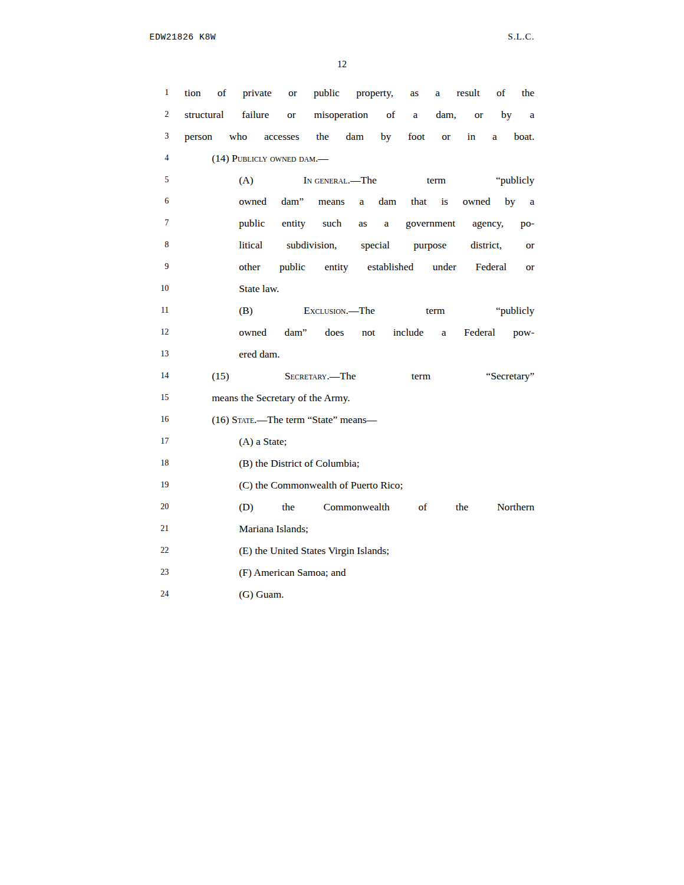EDW21826 K8W S.L.C.
12
tion of private or public property, as aresult of the
structural failure or misoperation of adam, or by a
person who accesses the dam by foot or in aboat.
(14) Publicly owned dam.—
(A) In general.—The term“publicly
owned dam”means adam that is owned by a
public entity such as agovernment agency, po-
litical subdivision, special purpose district, or
other public entity established under Federal or
State law.
(B) Exclusion.—The term“publicly
owned dam”does not include aFederal pow-
ered dam.
(15) Secretary.—The term“Secretary”
means the Secretary of the Army.
(16) State.—The term “State” means—
(A) a State;
(B) the District of Columbia;
(C) the Commonwealth of Puerto Rico;
(D) the Commonwealth of the Northern
Mariana Islands;
(E) the United States Virgin Islands;
(F) American Samoa; and
(G) Guam.